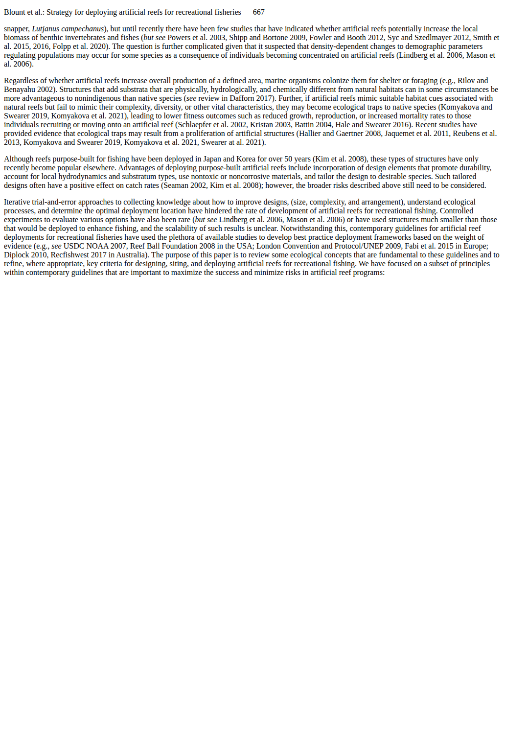Blount et al.: Strategy for deploying artificial reefs for recreational fisheries 667
snapper, Lutjanus campechanus), but until recently there have been few studies that have indicated whether artificial reefs potentially increase the local biomass of benthic invertebrates and fishes (but see Powers et al. 2003, Shipp and Bortone 2009, Fowler and Booth 2012, Syc and Szedlmayer 2012, Smith et al. 2015, 2016, Folpp et al. 2020). The question is further complicated given that it suspected that density-dependent changes to demographic parameters regulating populations may occur for some species as a consequence of individuals becoming concentrated on artificial reefs (Lindberg et al. 2006, Mason et al. 2006).
Regardless of whether artificial reefs increase overall production of a defined area, marine organisms colonize them for shelter or foraging (e.g., Rilov and Benayahu 2002). Structures that add substrata that are physically, hydrologically, and chemically different from natural habitats can in some circumstances be more advantageous to nonindigenous than native species (see review in Dafforn 2017). Further, if artificial reefs mimic suitable habitat cues associated with natural reefs but fail to mimic their complexity, diversity, or other vital characteristics, they may become ecological traps to native species (Komyakova and Swearer 2019, Komyakova et al. 2021), leading to lower fitness outcomes such as reduced growth, reproduction, or increased mortality rates to those individuals recruiting or moving onto an artificial reef (Schlaepfer et al. 2002, Kristan 2003, Battin 2004, Hale and Swearer 2016). Recent studies have provided evidence that ecological traps may result from a proliferation of artificial structures (Hallier and Gaertner 2008, Jaquemet et al. 2011, Reubens et al. 2013, Komyakova and Swearer 2019, Komyakova et al. 2021, Swearer at al. 2021).
Although reefs purpose-built for fishing have been deployed in Japan and Korea for over 50 years (Kim et al. 2008), these types of structures have only recently become popular elsewhere. Advantages of deploying purpose-built artificial reefs include incorporation of design elements that promote durability, account for local hydrodynamics and substratum types, use nontoxic or noncorrosive materials, and tailor the design to desirable species. Such tailored designs often have a positive effect on catch rates (Seaman 2002, Kim et al. 2008); however, the broader risks described above still need to be considered.
Iterative trial-and-error approaches to collecting knowledge about how to improve designs, (size, complexity, and arrangement), understand ecological processes, and determine the optimal deployment location have hindered the rate of development of artificial reefs for recreational fishing. Controlled experiments to evaluate various options have also been rare (but see Lindberg et al. 2006, Mason et al. 2006) or have used structures much smaller than those that would be deployed to enhance fishing, and the scalability of such results is unclear. Notwithstanding this, contemporary guidelines for artificial reef deployments for recreational fisheries have used the plethora of available studies to develop best practice deployment frameworks based on the weight of evidence (e.g., see USDC NOAA 2007, Reef Ball Foundation 2008 in the USA; London Convention and Protocol/UNEP 2009, Fabi et al. 2015 in Europe; Diplock 2010, Recfishwest 2017 in Australia). The purpose of this paper is to review some ecological concepts that are fundamental to these guidelines and to refine, where appropriate, key criteria for designing, siting, and deploying artificial reefs for recreational fishing. We have focused on a subset of principles within contemporary guidelines that are important to maximize the success and minimize risks in artificial reef programs: